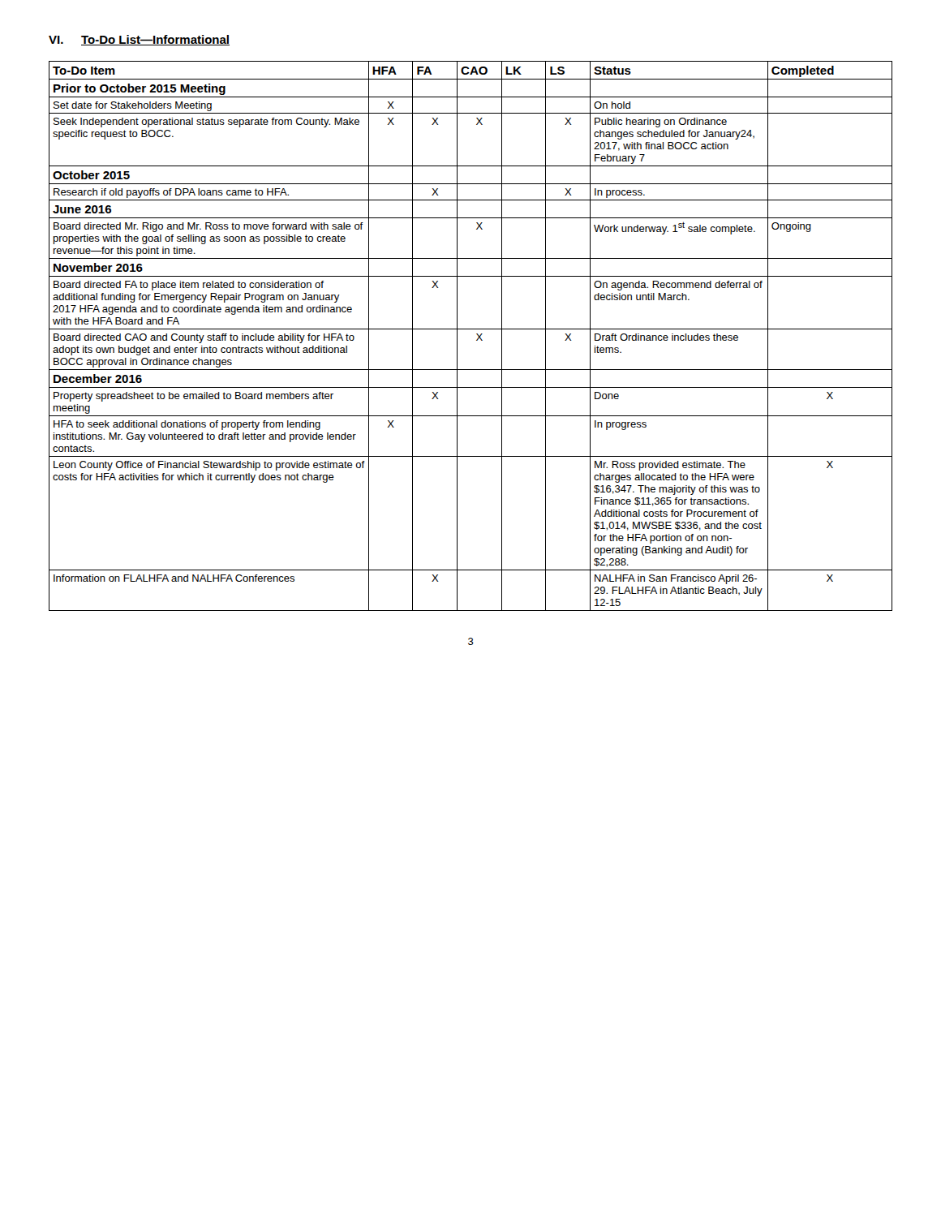VI. To-Do List—Informational
| To-Do Item | HFA | FA | CAO | LK | LS | Status | Completed |
| --- | --- | --- | --- | --- | --- | --- | --- |
| Prior to October 2015 Meeting | | | | | | | |
| Set date for Stakeholders Meeting | X | | | | | On hold | |
| Seek Independent operational status separate from County. Make specific request to BOCC. | X | X | X | | X | Public hearing on Ordinance changes scheduled for January24, 2017, with final BOCC action February 7 | |
| October 2015 | | | | | | | |
| Research if old payoffs of DPA loans came to HFA. | | X | | | X | In process. | |
| June 2016 | | | | | | | |
| Board directed Mr. Rigo and Mr. Ross to move forward with sale of properties with the goal of selling as soon as possible to create revenue—for this point in time. | | | X | | | Work underway. 1 st sale complete. | Ongoing |
| November 2016 | | | | | | | |
| Board directed FA to place item related to consideration of additional funding for Emergency Repair Program on January 2017 HFA agenda and to coordinate agenda item and ordinance with the HFA Board and FA | | X | | | | On agenda. Recommend deferral of decision until March. | |
| Board directed CAO and County staff to include ability for HFA to adopt its own budget and enter into contracts without additional BOCC approval in Ordinance changes | | | X | | X | Draft Ordinance includes these items. | |
| December 2016 | | | | | | | |
| Property spreadsheet to be emailed to Board members after meeting | | X | | | | Done | X |
| HFA to seek additional donations of property from lending institutions. Mr. Gay volunteered to draft letter and provide lender contacts. | X | | | | | In progress | |
| Leon County Office of Financial Stewardship to provide estimate of costs for HFA activities for which it currently does not charge | | | | | | Mr. Ross provided estimate. The charges allocated to the HFA were $16,347. The majority of this was to Finance $11,365 for transactions. Additional costs for Procurement of $1,014, MWSBE $336, and the cost for the HFA portion of on non-operating (Banking and Audit) for $2,288. | X |
| Information on FLALHFA and NALHFA Conferences | | X | | | | NALHFA in San Francisco April 26-29. FLALHFA in Atlantic Beach, July 12-15 | X |
3